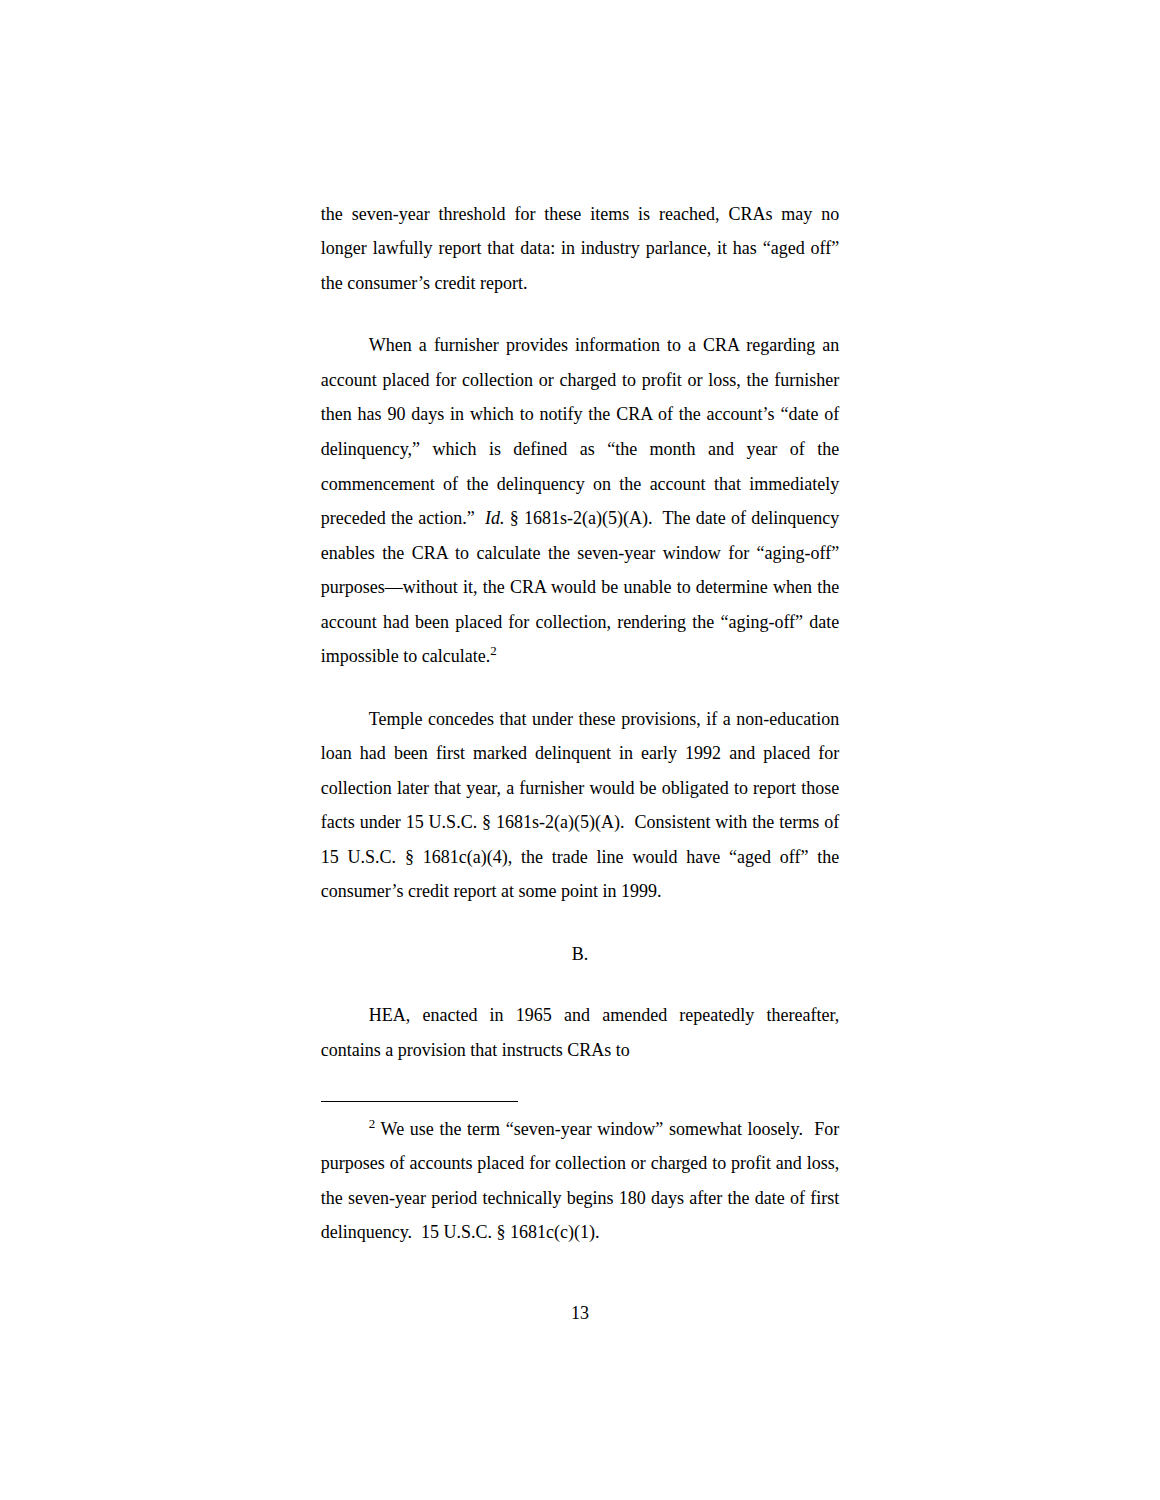the seven-year threshold for these items is reached, CRAs may no longer lawfully report that data: in industry parlance, it has “aged off” the consumer’s credit report.
When a furnisher provides information to a CRA regarding an account placed for collection or charged to profit or loss, the furnisher then has 90 days in which to notify the CRA of the account’s “date of delinquency,” which is defined as “the month and year of the commencement of the delinquency on the account that immediately preceded the action.” Id. § 1681s-2(a)(5)(A). The date of delinquency enables the CRA to calculate the seven-year window for “aging-off” purposes—without it, the CRA would be unable to determine when the account had been placed for collection, rendering the “aging-off” date impossible to calculate.2
Temple concedes that under these provisions, if a non-education loan had been first marked delinquent in early 1992 and placed for collection later that year, a furnisher would be obligated to report those facts under 15 U.S.C. § 1681s-2(a)(5)(A). Consistent with the terms of 15 U.S.C. § 1681c(a)(4), the trade line would have “aged off” the consumer’s credit report at some point in 1999.
B.
HEA, enacted in 1965 and amended repeatedly thereafter, contains a provision that instructs CRAs to
2 We use the term “seven-year window” somewhat loosely. For purposes of accounts placed for collection or charged to profit and loss, the seven-year period technically begins 180 days after the date of first delinquency. 15 U.S.C. § 1681c(c)(1).
13